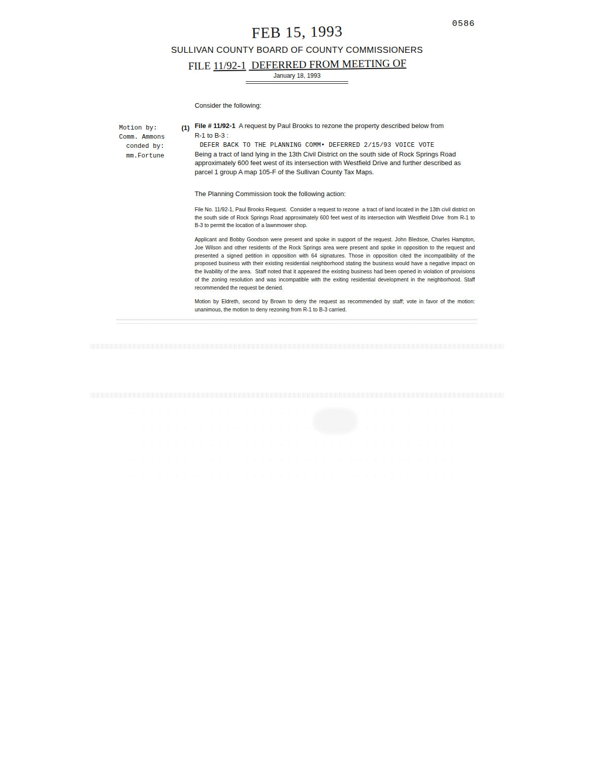0586
FEB 15, 1993
SULLIVAN COUNTY BOARD OF COUNTY COMMISSIONERS
FILE 11/92-1 DEFERRED FROM MEETING OF
January 18, 1993
Consider the following:
Motion by:
Comm. Ammons
conded by:
mm.Fortune
(1)
File # 11/92-1 A request by Paul Brooks to rezone the property described below from
R-1 to B-3 :
DEFER BACK TO THE PLANNING COMM• DEFERRED 2/15/93 VOICE VOTE
Being a tract of land lying in the 13th Civil District on the south side of Rock Springs Road approximately 600 feet west of its intersection with Westfield Drive and further described as parcel 1 group A map 105-F of the Sullivan County Tax Maps.
The Planning Commission took the following action:
File No. 11/92-1, Paul Brooks Request. Consider a request to rezone a tract of land located in the 13th civil district on the south side of Rock Springs Road approximately 600 feet west of its intersection with Westfield Drive from R-1 to B-3 to permit the location of a lawnmower shop.
Applicant and Bobby Goodson were present and spoke in support of the request. John Bledsoe, Charles Hampton, Joe Wilson and other residents of the Rock Springs area were present and spoke in opposition to the request and presented a signed petition in opposition with 64 signatures. Those in opposition cited the incompatibility of the proposed business with their existing residential neighborhood stating the business would have a negative impact on the livability of the area. Staff noted that it appeared the existing business had been opened in violation of provisions of the zoning resolution and was incompatible with the exiting residential development in the neighborhood. Staff recommended the request be denied.
Motion by Eldreth, second by Brown to deny the request as recommended by staff; vote in favor of the motion: unanimous, the motion to deny rezoning from R-1 to B-3 carried.